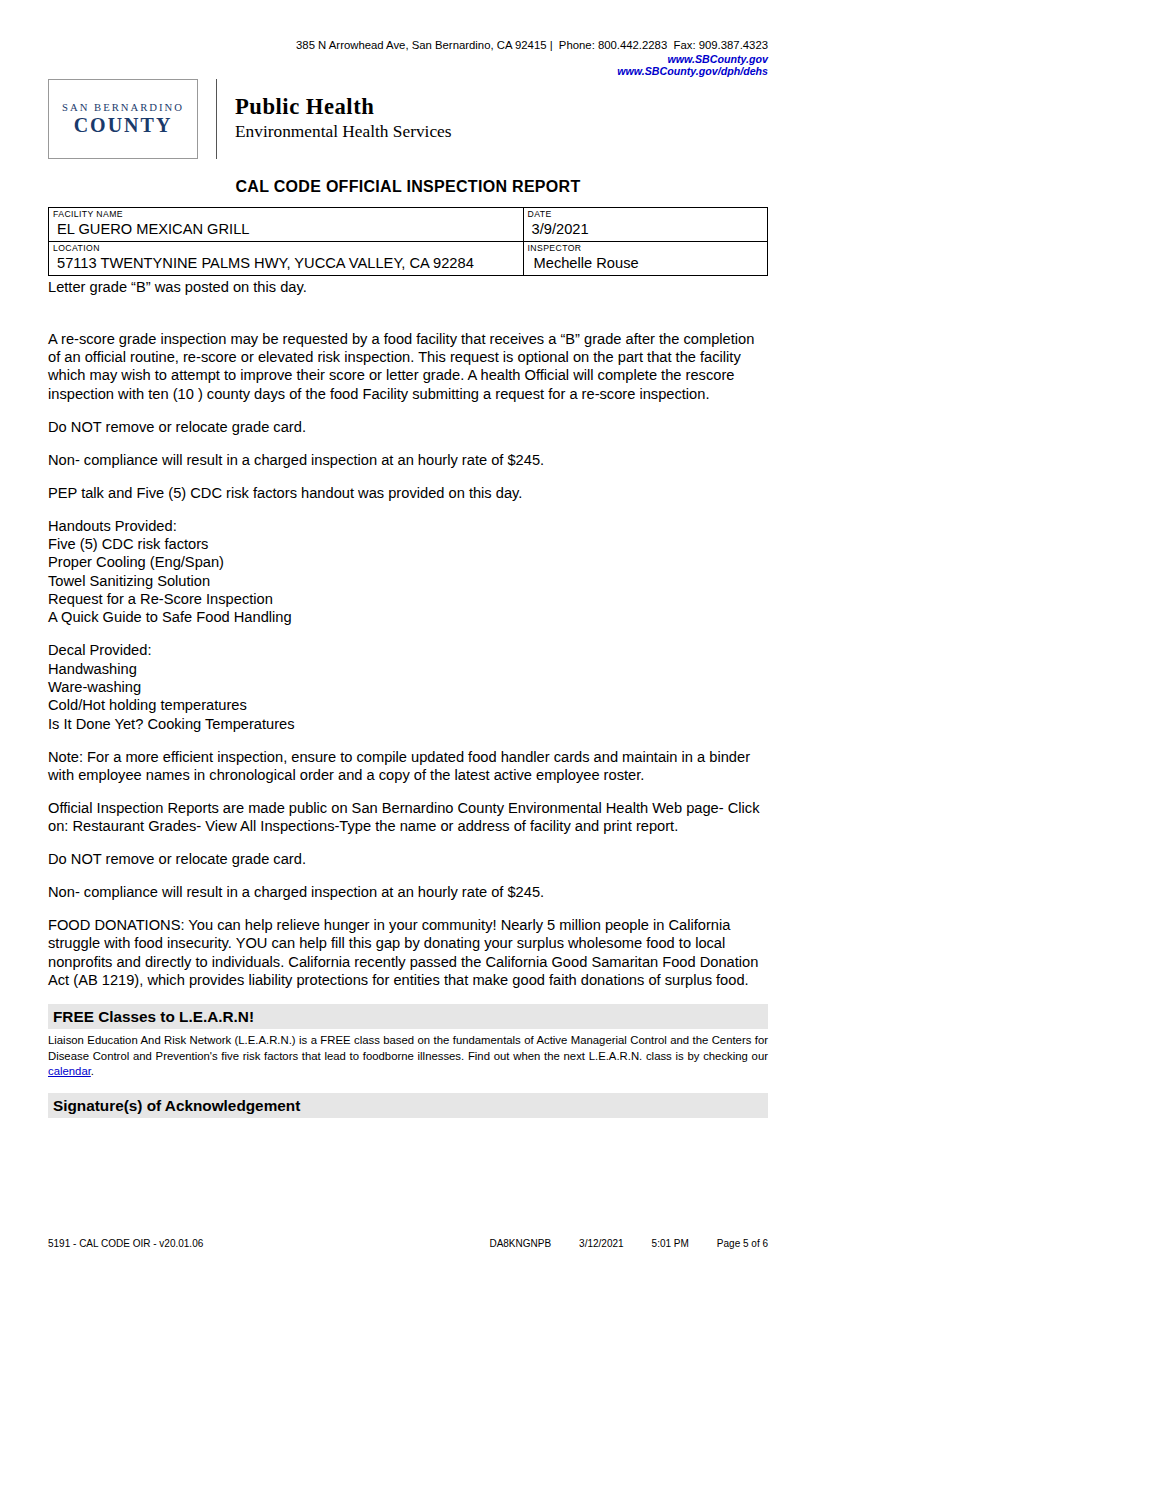385 N Arrowhead Ave, San Bernardino, CA 92415 | Phone: 800.442.2283 Fax: 909.387.4323
www.SBCounty.gov
www.SBCounty.gov/dph/dehs
SAN BERNARDINO COUNTY
Public Health
Environmental Health Services
CAL CODE OFFICIAL INSPECTION REPORT
| Facility Name EL GUERO MEXICAN GRILL | Date 3/9/2021 |
| Location 57113 TWENTYNINE PALMS HWY, YUCCA VALLEY, CA 92284 | Inspector Mechelle Rouse |
Letter grade “B” was posted on this day.
A re-score grade inspection may be requested by a food facility that receives a “B” grade after the completion of an official routine, re-score or elevated risk inspection. This request is optional on the part that the facility which may wish to attempt to improve their score or letter grade. A health Official will complete the rescore inspection with ten (10 ) county days of the food Facility submitting a request for a re-score inspection.
Do NOT remove or relocate grade card.
Non- compliance will result in a charged inspection at an hourly rate of $245.
PEP talk and Five (5) CDC risk factors handout was provided on this day.
Handouts Provided:
Five (5) CDC risk factors
Proper Cooling (Eng/Span)
Towel Sanitizing Solution
Request for a Re-Score Inspection
A Quick Guide to Safe Food Handling
Decal Provided:
Handwashing
Ware-washing
Cold/Hot holding temperatures
Is It Done Yet? Cooking Temperatures
Note: For a more efficient inspection, ensure to compile updated food handler cards and maintain in a binder with employee names in chronological order and a copy of the latest active employee roster.
Official Inspection Reports are made public on San Bernardino County Environmental Health Web page- Click on: Restaurant Grades- View All Inspections-Type the name or address of facility and print report.
Do NOT remove or relocate grade card.
Non- compliance will result in a charged inspection at an hourly rate of $245.
FOOD DONATIONS: You can help relieve hunger in your community! Nearly 5 million people in California struggle with food insecurity. YOU can help fill this gap by donating your surplus wholesome food to local nonprofits and directly to individuals. California recently passed the California Good Samaritan Food Donation Act (AB 1219), which provides liability protections for entities that make good faith donations of surplus food.
FREE Classes to L.E.A.R.N!
Liaison Education And Risk Network (L.E.A.R.N.) is a FREE class based on the fundamentals of Active Managerial Control and the Centers for Disease Control and Prevention's five risk factors that lead to foodborne illnesses. Find out when the next L.E.A.R.N. class is by checking our calendar.
Signature(s) of Acknowledgement
5191 - CAL CODE OIR - v20.01.06
DA8KNGNPB 3/12/2021 5:01 PM Page 5 of 6